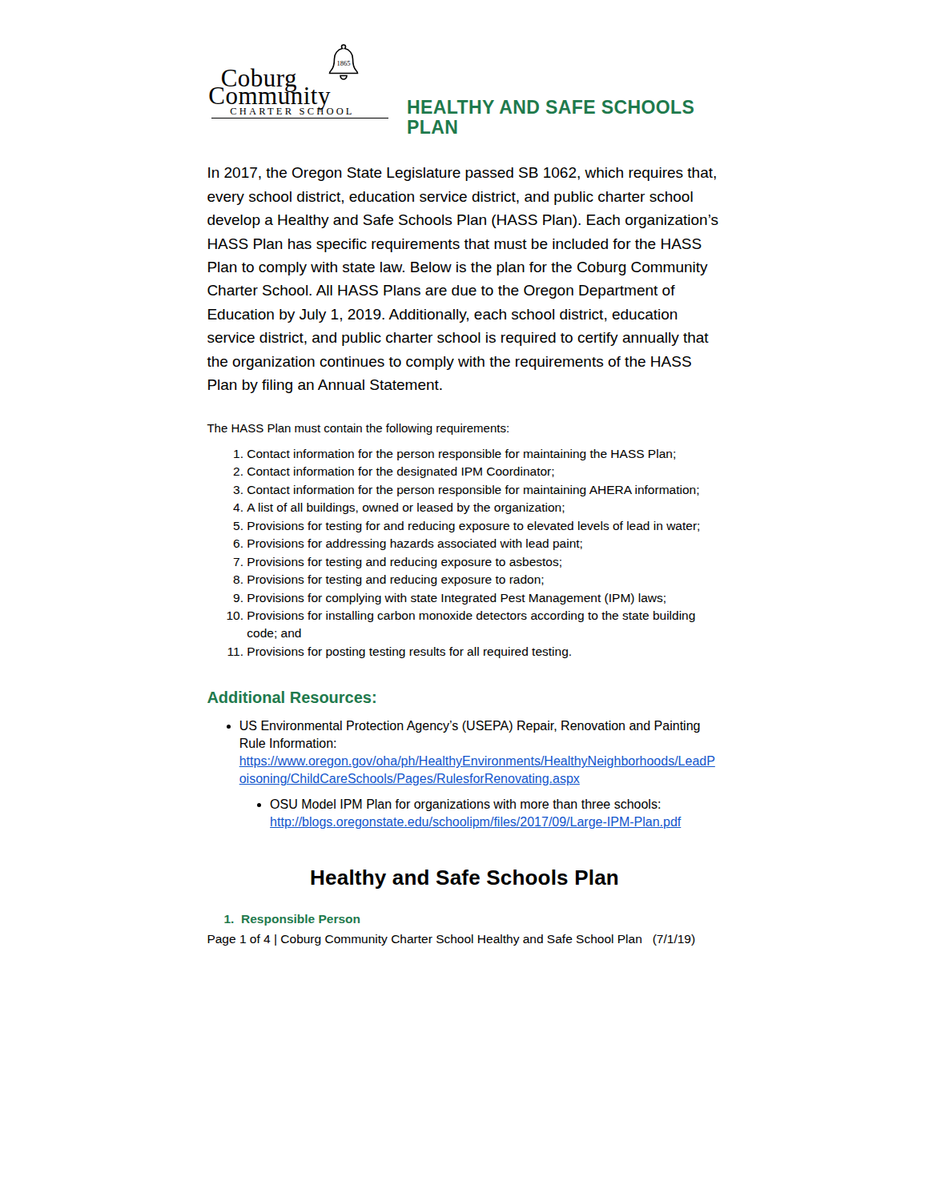1865
Coburg
Community
CHARTER SCHOOL
HEALTHY AND SAFE SCHOOLS PLAN
In 2017, the Oregon State Legislature passed SB 1062, which requires that, every school district, education service district, and public charter school develop a Healthy and Safe Schools Plan (HASS Plan). Each organization’s HASS Plan has specific requirements that must be included for the HASS Plan to comply with state law. Below is the plan for the Coburg Community Charter School. All HASS Plans are due to the Oregon Department of Education by July 1, 2019. Additionally, each school district, education service district, and public charter school is required to certify annually that the organization continues to comply with the requirements of the HASS Plan by filing an Annual Statement.
The HASS Plan must contain the following requirements:
Contact information for the person responsible for maintaining the HASS Plan;
Contact information for the designated IPM Coordinator;
Contact information for the person responsible for maintaining AHERA information;
A list of all buildings, owned or leased by the organization;
Provisions for testing for and reducing exposure to elevated levels of lead in water;
Provisions for addressing hazards associated with lead paint;
Provisions for testing and reducing exposure to asbestos;
Provisions for testing and reducing exposure to radon;
Provisions for complying with state Integrated Pest Management (IPM) laws;
Provisions for installing carbon monoxide detectors according to the state building code; and
Provisions for posting testing results for all required testing.
Additional Resources:
US Environmental Protection Agency’s (USEPA) Repair, Renovation and Painting Rule Information:
https://www.oregon.gov/oha/ph/HealthyEnvironments/HealthyNeighborhoods/LeadPoisoning/ChildCareSchools/Pages/RulesforRenovating.aspx
OSU Model IPM Plan for organizations with more than three schools:
http://blogs.oregonstate.edu/schoolipm/files/2017/09/Large-IPM-Plan.pdf
Healthy and Safe Schools Plan
1. Responsible Person
Page 1 of 4 | Coburg Community Charter School Healthy and Safe School Plan (7/1/19)